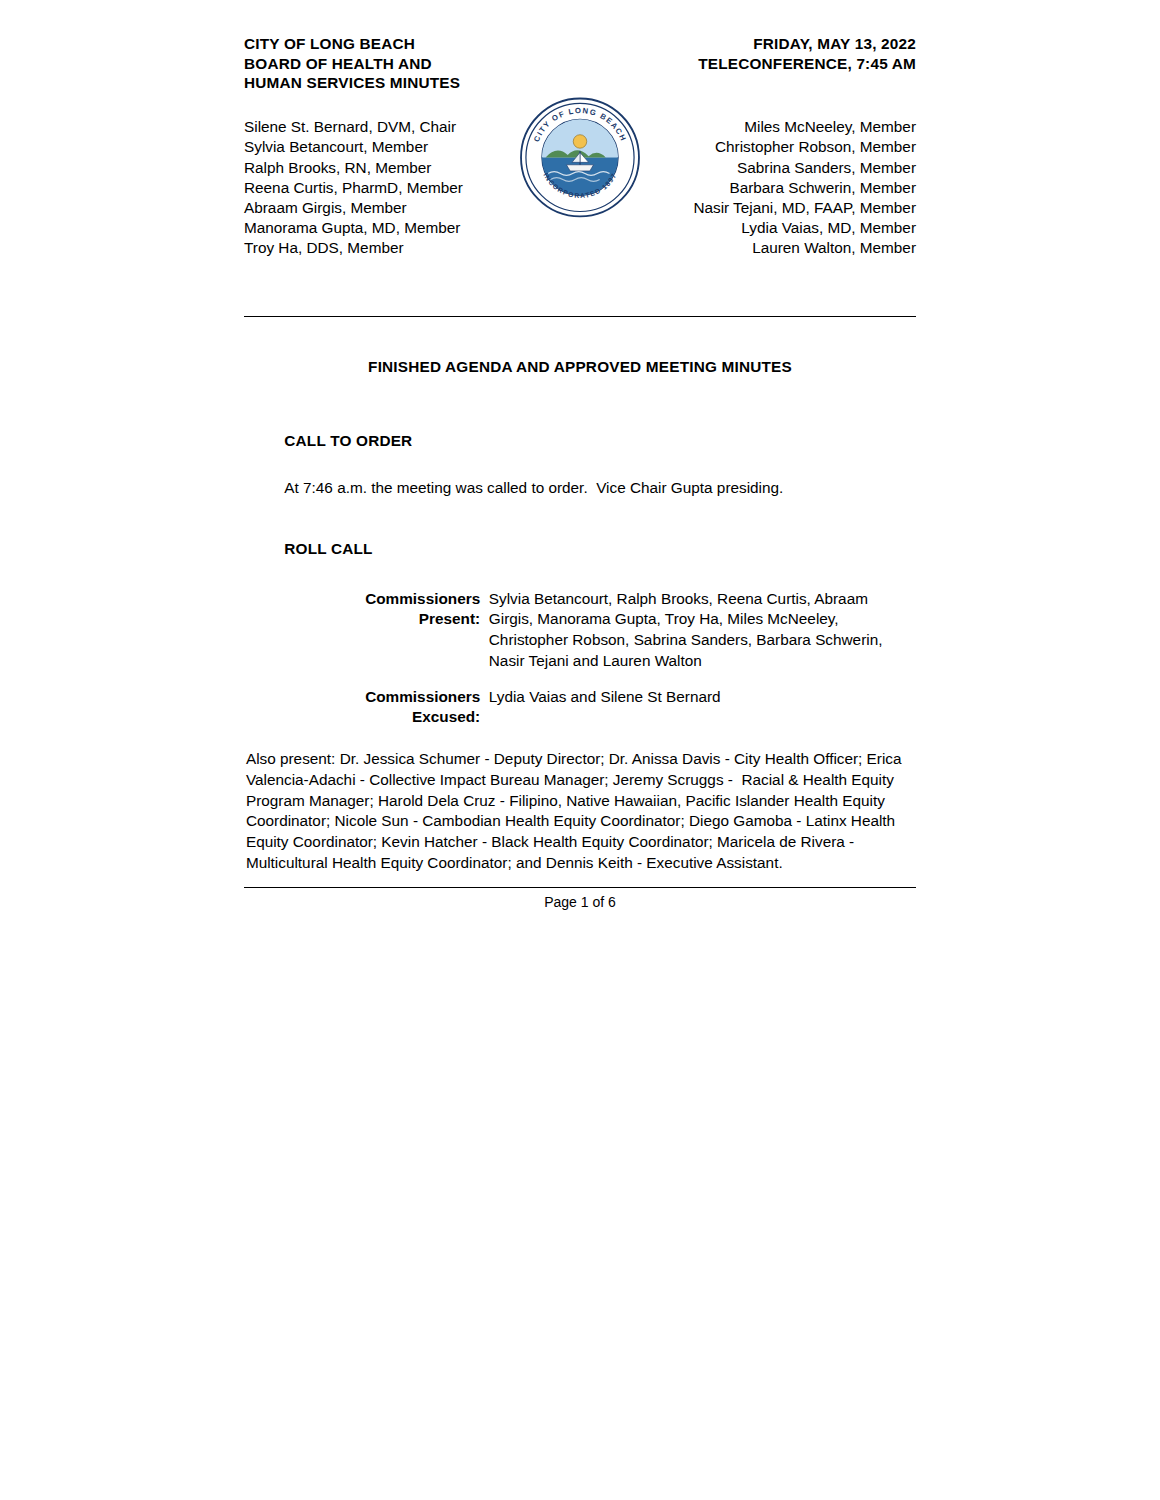CITY OF LONG BEACH
BOARD OF HEALTH AND
HUMAN SERVICES MINUTES
FRIDAY, MAY 13, 2022
TELECONFERENCE, 7:45 AM
CITY OF LONG BEACH INCORPORATED 1897
Silene St. Bernard, DVM, Chair
Sylvia Betancourt, Member
Ralph Brooks, RN, Member
Reena Curtis, PharmD, Member
Abraam Girgis, Member
Manorama Gupta, MD, Member
Troy Ha, DDS, Member
Miles McNeeley, Member
Christopher Robson, Member
Sabrina Sanders, Member
Barbara Schwerin, Member
Nasir Tejani, MD, FAAP, Member
Lydia Vaias, MD, Member
Lauren Walton, Member
FINISHED AGENDA AND APPROVED MEETING MINUTES
CALL TO ORDER
At 7:46 a.m. the meeting was called to order. Vice Chair Gupta presiding.
ROLL CALL
| Commissioners Present: | Sylvia Betancourt, Ralph Brooks, Reena Curtis, Abraam Girgis, Manorama Gupta, Troy Ha, Miles McNeeley, Christopher Robson, Sabrina Sanders, Barbara Schwerin, Nasir Tejani and Lauren Walton |
| Commissioners Excused: | Lydia Vaias and Silene St Bernard |
Also present: Dr. Jessica Schumer - Deputy Director; Dr. Anissa Davis - City Health Officer; Erica Valencia-Adachi - Collective Impact Bureau Manager; Jeremy Scruggs - Racial & Health Equity Program Manager; Harold Dela Cruz - Filipino, Native Hawaiian, Pacific Islander Health Equity Coordinator; Nicole Sun - Cambodian Health Equity Coordinator; Diego Gamoba - Latinx Health Equity Coordinator; Kevin Hatcher - Black Health Equity Coordinator; Maricela de Rivera - Multicultural Health Equity Coordinator; and Dennis Keith - Executive Assistant.
Page 1 of 6